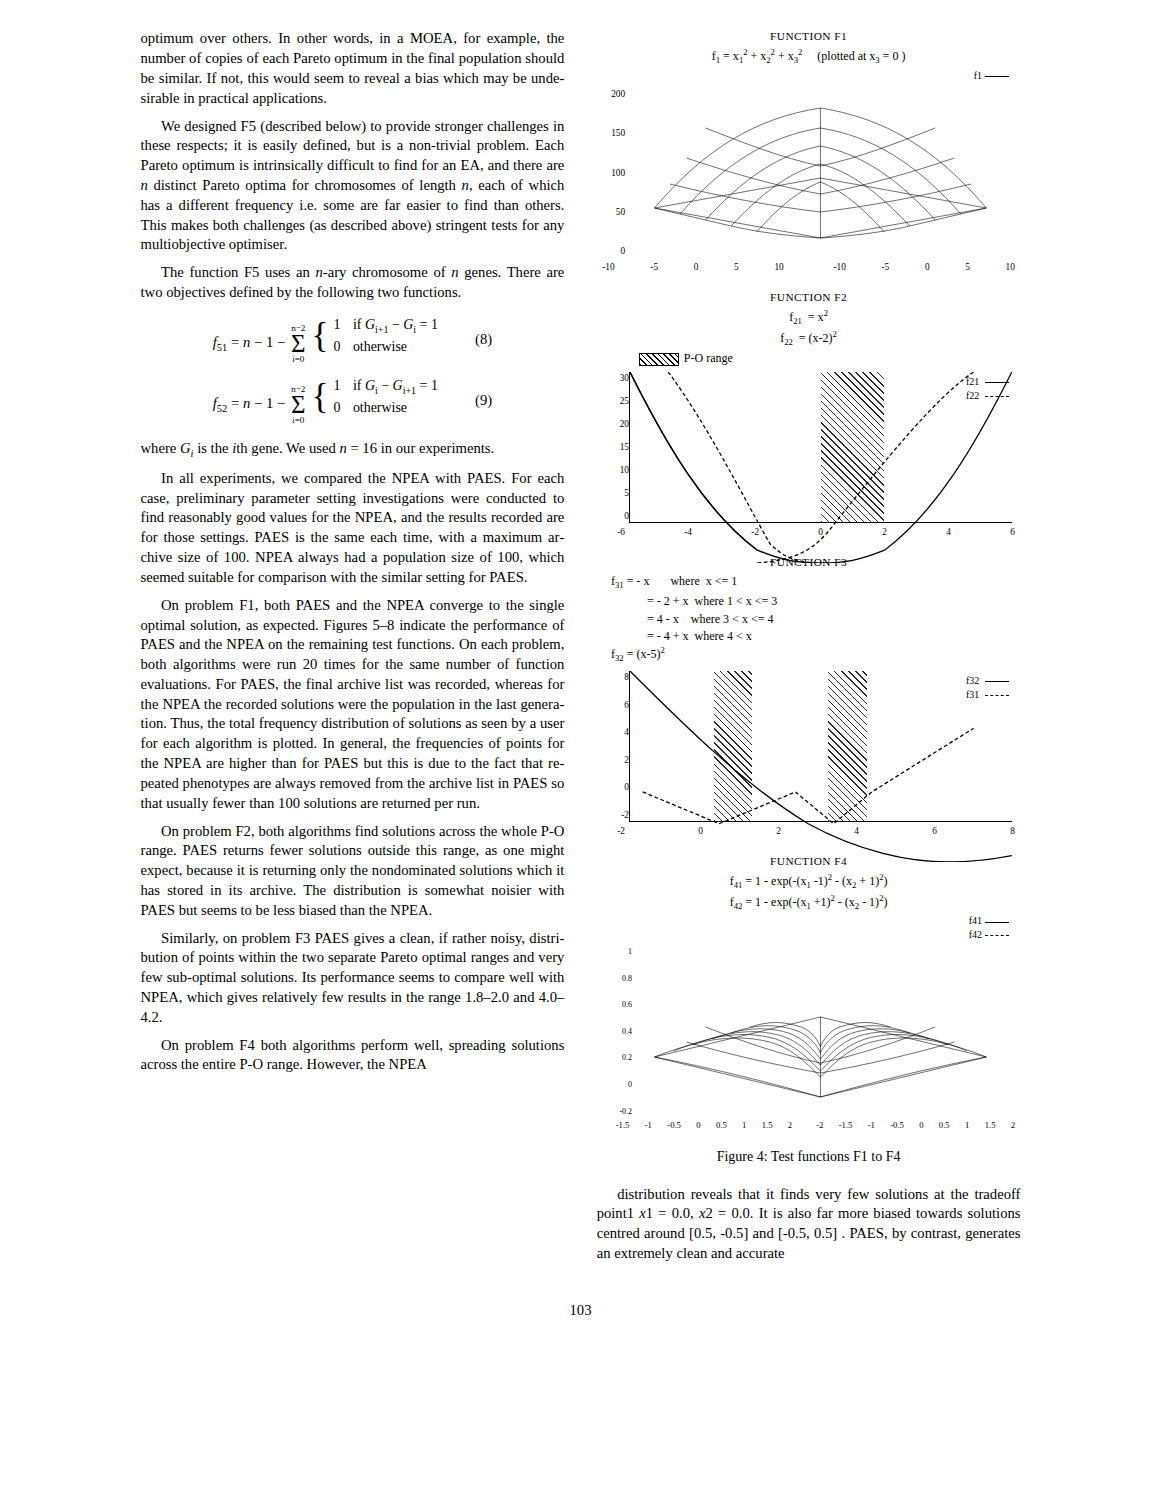optimum over others. In other words, in a MOEA, for example, the number of copies of each Pareto optimum in the final population should be similar. If not, this would seem to reveal a bias which may be undesirable in practical applications.
We designed F5 (described below) to provide stronger challenges in these respects; it is easily defined, but is a non-trivial problem. Each Pareto optimum is intrinsically difficult to find for an EA, and there are n distinct Pareto optima for chromosomes of length n, each of which has a different frequency i.e. some are far easier to find than others. This makes both challenges (as described above) stringent tests for any multiobjective optimiser.
The function F5 uses an n-ary chromosome of n genes. There are two objectives defined by the following two functions.
f51 = n − 1 − n−2 Σi=0 { 1 if Gi+1 − Gi = 1 0 otherwise (8)
f52 = n − 1 − n−2 Σi=0 { 1 if Gi − Gi+1 = 1 0 otherwise (9)
where Gi is the ith gene. We used n = 16 in our experiments.
In all experiments, we compared the NPEA with PAES. For each case, preliminary parameter setting investigations were conducted to find reasonably good values for the NPEA, and the results recorded are for those settings. PAES is the same each time, with a maximum archive size of 100. NPEA always had a population size of 100, which seemed suitable for comparison with the similar setting for PAES.
On problem F1, both PAES and the NPEA converge to the single optimal solution, as expected. Figures 5–8 indicate the performance of PAES and the NPEA on the remaining test functions. On each problem, both algorithms were run 20 times for the same number of function evaluations. For PAES, the final archive list was recorded, whereas for the NPEA the recorded solutions were the population in the last generation. Thus, the total frequency distribution of solutions as seen by a user for each algorithm is plotted. In general, the frequencies of points for the NPEA are higher than for PAES but this is due to the fact that repeated phenotypes are always removed from the archive list in PAES so that usually fewer than 100 solutions are returned per run.
On problem F2, both algorithms find solutions across the whole P-O range. PAES returns fewer solutions outside this range, as one might expect, because it is returning only the nondominated solutions which it has stored in its archive. The distribution is somewhat noisier with PAES but seems to be less biased than the NPEA.
Similarly, on problem F3 PAES gives a clean, if rather noisy, distribution of points within the two separate Pareto optimal ranges and very few sub-optimal solutions. Its performance seems to compare well with NPEA, which gives relatively few results in the range 1.8–2.0 and 4.0–4.2.
On problem F4 both algorithms perform well, spreading solutions across the entire P-O range. However, the NPEA
FUNCTION F1
f1 = x12 + x22 + x32 (plotted at x3 = 0 )
f1
200150100500
-10-50510-10-50510
FUNCTION F2
f21 = x2
f22 = (x-2)2
P-O range
302520151050
f21
f22
-6-4-20246
FUNCTION F3
f31 = - x where x <= 1
= - 2 + x where 1 < x <= 3
= 4 - x where 3 < x <= 4
= - 4 + x where 4 < x
f32 = (x-5)2
86420-2
f32
f31
-202468
FUNCTION F4
f41 = 1 - exp(-(x1 -1)2 - (x2 + 1)2)
f42 = 1 - exp(-(x1 +1)2 - (x2 - 1)2)
f41
f42
10.80.60.40.20-0.2
-1.5-1-0.500.511.52 -2-1.5-1-0.500.511.52
Figure 4: Test functions F1 to F4
distribution reveals that it finds very few solutions at the tradeoff point1 x1 = 0.0, x2 = 0.0. It is also far more biased towards solutions centred around [0.5, -0.5] and [-0.5, 0.5] . PAES, by contrast, generates an extremely clean and accurate
103